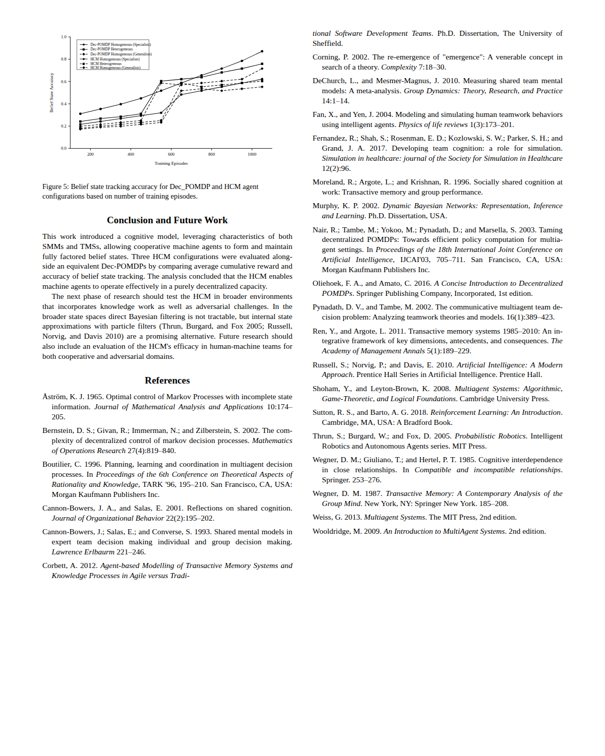0.0 0.2 0.4 0.6 0.8 1.0 200 400 600 800 1000 Training Episodes Belief State Accuracy Dec-POMDP Homogeneous (Specialists) Dec-POMDP Heterogeneous Dec-POMDP Homogeneous (Generalists) HCM Homogeneous (Specialists) HCM Heterogeneous HCM Homogeneous (Generalists)
Figure 5: Belief state tracking accuracy for Dec_POMDP and HCM agent configurations based on number of training episodes.
Conclusion and Future Work
This work introduced a cognitive model, leveraging characteristics of both SMMs and TMSs, allowing cooperative machine agents to form and maintain fully factored belief states. Three HCM configurations were evaluated alongside an equivalent Dec-POMDPs by comparing average cumulative reward and accuracy of belief state tracking. The analysis concluded that the HCM enables machine agents to operate effectively in a purely decentralized capacity.
The next phase of research should test the HCM in broader environments that incorporates knowledge work as well as adversarial challenges. In the broader state spaces direct Bayesian filtering is not tractable, but internal state approximations with particle filters (Thrun, Burgard, and Fox 2005; Russell, Norvig, and Davis 2010) are a promising alternative. Future research should also include an evaluation of the HCM's efficacy in human-machine teams for both cooperative and adversarial domains.
References
Åström, K. J. 1965. Optimal control of Markov Processes with incomplete state information. Journal of Mathematical Analysis and Applications 10:174–205.
Bernstein, D. S.; Givan, R.; Immerman, N.; and Zilberstein, S. 2002. The complexity of decentralized control of markov decision processes. Mathematics of Operations Research 27(4):819–840.
Boutilier, C. 1996. Planning, learning and coordination in multiagent decision processes. In Proceedings of the 6th Conference on Theoretical Aspects of Rationality and Knowledge, TARK '96, 195–210. San Francisco, CA, USA: Morgan Kaufmann Publishers Inc.
Cannon-Bowers, J. A., and Salas, E. 2001. Reflections on shared cognition. Journal of Organizational Behavior 22(2):195–202.
Cannon-Bowers, J.; Salas, E.; and Converse, S. 1993. Shared mental models in expert team decision making individual and group decision making. Lawrence Erlbaurm 221–246.
Corbett, A. 2012. Agent-based Modelling of Transactive Memory Systems and Knowledge Processes in Agile versus Tradi-
tional Software Development Teams. Ph.D. Dissertation, The University of Sheffield.
Corning, P. 2002. The re-emergence of "emergence": A venerable concept in search of a theory. Complexity 7:18–30.
DeChurch, L., and Mesmer-Magnus, J. 2010. Measuring shared team mental models: A meta-analysis. Group Dynamics: Theory, Research, and Practice 14:1–14.
Fan, X., and Yen, J. 2004. Modeling and simulating human teamwork behaviors using intelligent agents. Physics of life reviews 1(3):173–201.
Fernandez, R.; Shah, S.; Rosenman, E. D.; Kozlowski, S. W.; Parker, S. H.; and Grand, J. A. 2017. Developing team cognition: a role for simulation. Simulation in healthcare: journal of the Society for Simulation in Healthcare 12(2):96.
Moreland, R.; Argote, L.; and Krishnan, R. 1996. Socially shared cognition at work: Transactive memory and group performance.
Murphy, K. P. 2002. Dynamic Bayesian Networks: Representation, Inference and Learning. Ph.D. Dissertation, USA.
Nair, R.; Tambe, M.; Yokoo, M.; Pynadath, D.; and Marsella, S. 2003. Taming decentralized POMDPs: Towards efficient policy computation for multiagent settings. In Proceedings of the 18th International Joint Conference on Artificial Intelligence, IJCAI'03, 705–711. San Francisco, CA, USA: Morgan Kaufmann Publishers Inc.
Oliehoek, F. A., and Amato, C. 2016. A Concise Introduction to Decentralized POMDPs. Springer Publishing Company, Incorporated, 1st edition.
Pynadath, D. V., and Tambe, M. 2002. The communicative multiagent team decision problem: Analyzing teamwork theories and models. 16(1):389–423.
Ren, Y., and Argote, L. 2011. Transactive memory systems 1985–2010: An integrative framework of key dimensions, antecedents, and consequences. The Academy of Management Annals 5(1):189–229.
Russell, S.; Norvig, P.; and Davis, E. 2010. Artificial Intelligence: A Modern Approach. Prentice Hall Series in Artificial Intelligence. Prentice Hall.
Shoham, Y., and Leyton-Brown, K. 2008. Multiagent Systems: Algorithmic, Game-Theoretic, and Logical Foundations. Cambridge University Press.
Sutton, R. S., and Barto, A. G. 2018. Reinforcement Learning: An Introduction. Cambridge, MA, USA: A Bradford Book.
Thrun, S.; Burgard, W.; and Fox, D. 2005. Probabilistic Robotics. Intelligent Robotics and Autonomous Agents series. MIT Press.
Wegner, D. M.; Giuliano, T.; and Hertel, P. T. 1985. Cognitive interdependence in close relationships. In Compatible and incompatible relationships. Springer. 253–276.
Wegner, D. M. 1987. Transactive Memory: A Contemporary Analysis of the Group Mind. New York, NY: Springer New York. 185–208.
Weiss, G. 2013. Multiagent Systems. The MIT Press, 2nd edition.
Wooldridge, M. 2009. An Introduction to MultiAgent Systems. 2nd edition.